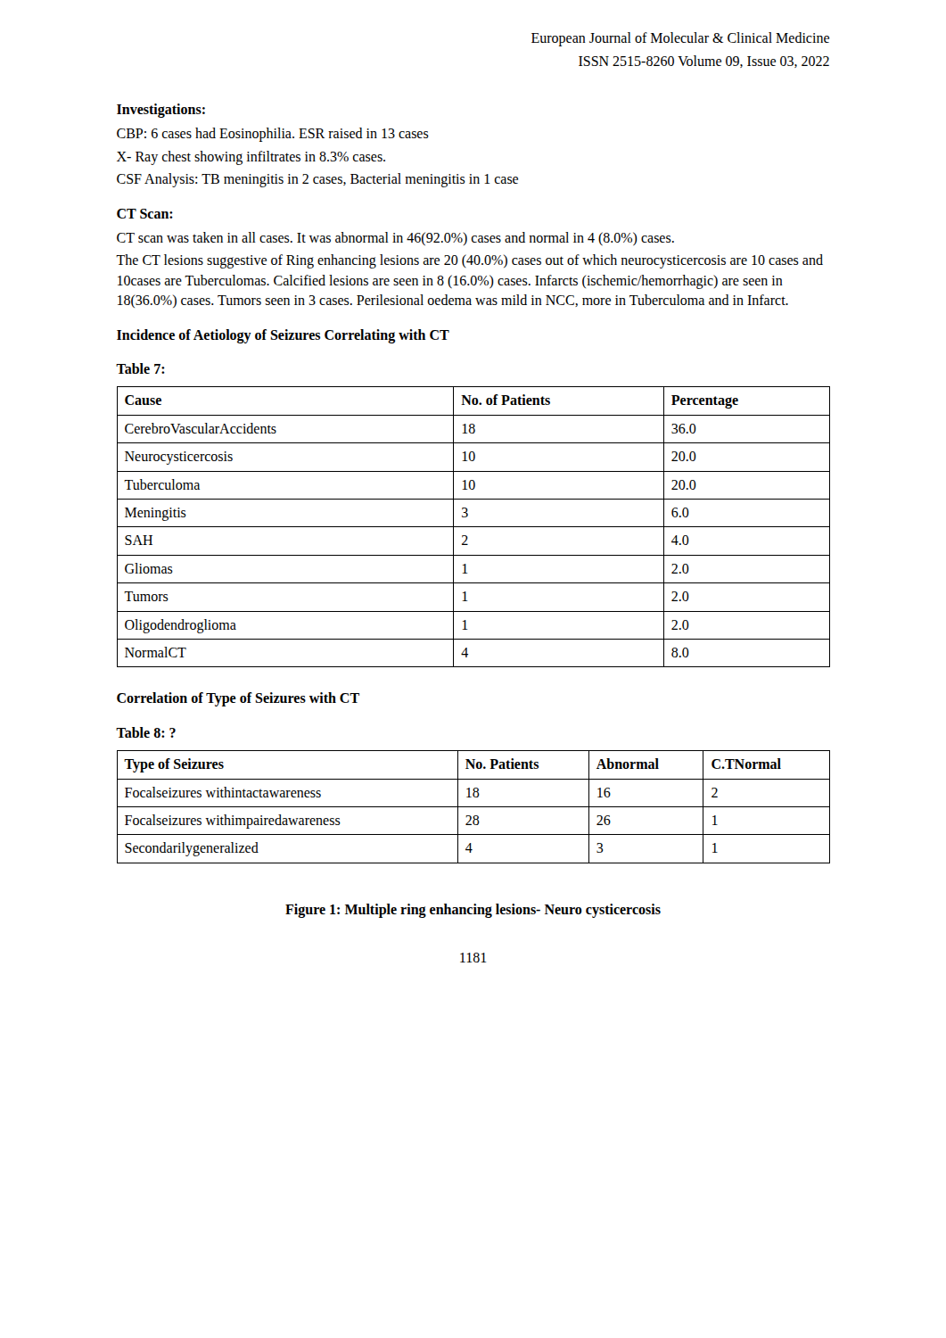European Journal of Molecular & Clinical Medicine
ISSN 2515-8260 Volume 09, Issue 03, 2022
Investigations:
CBP: 6 cases had Eosinophilia. ESR raised in 13 cases
X- Ray chest showing infiltrates in 8.3% cases.
CSF Analysis: TB meningitis in 2 cases, Bacterial meningitis in 1 case
CT Scan:
CT scan was taken in all cases. It was abnormal in 46(92.0%) cases and normal in 4 (8.0%) cases.
The CT lesions suggestive of Ring enhancing lesions are 20 (40.0%) cases out of which neurocysticercosis are 10 cases and 10cases are Tuberculomas. Calcified lesions are seen in 8 (16.0%) cases. Infarcts (ischemic/hemorrhagic) are seen in 18(36.0%) cases. Tumors seen in 3 cases. Perilesional oedema was mild in NCC, more in Tuberculoma and in Infarct.
Incidence of Aetiology of Seizures Correlating with CT
Table 7:
| Cause | No. of Patients | Percentage |
| --- | --- | --- |
| CerebroVascularAccidents | 18 | 36.0 |
| Neurocysticercosis | 10 | 20.0 |
| Tuberculoma | 10 | 20.0 |
| Meningitis | 3 | 6.0 |
| SAH | 2 | 4.0 |
| Gliomas | 1 | 2.0 |
| Tumors | 1 | 2.0 |
| Oligodendroglioma | 1 | 2.0 |
| NormalCT | 4 | 8.0 |
Correlation of Type of Seizures with CT
Table 8: ?
| Type of Seizures | No. Patients | Abnormal | C.TNormal |
| --- | --- | --- | --- |
| Focalseizures withintactawareness | 18 | 16 | 2 |
| Focalseizures withimpairedawareness | 28 | 26 | 1 |
| Secondarilygeneralized | 4 | 3 | 1 |
Figure 1: Multiple ring enhancing lesions- Neuro cysticercosis
1181